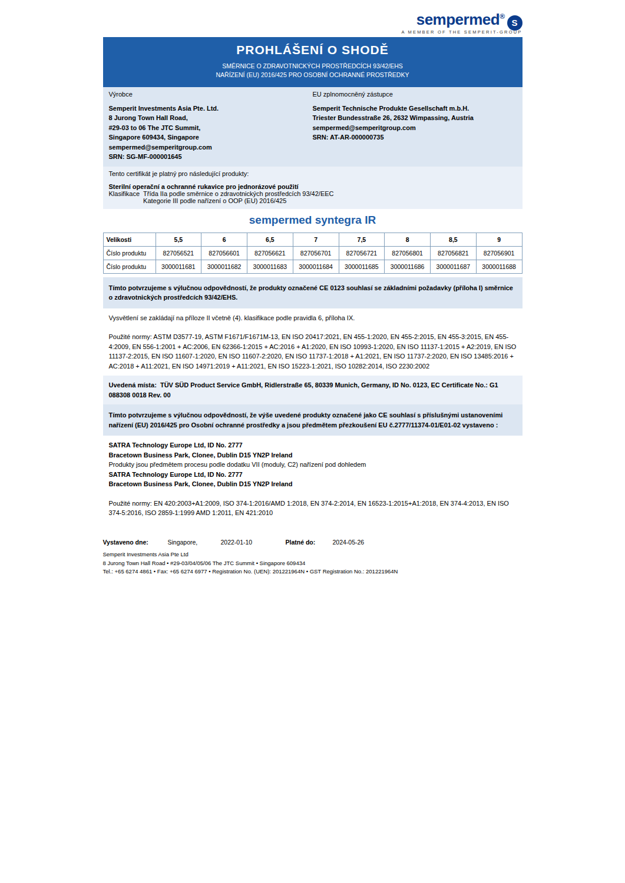sempermed®S
A MEMBER OF THE SEMPERIT-GROUP
PROHLÁŠENÍ O SHODĚ
SMĚRNICE O ZDRAVOTNICKÝCH PROSTŘEDCÍCH 93/42/EHS
NAŘÍZENÍ (EU) 2016/425 PRO OSOBNÍ OCHRANNÉ PROSTŘEDKY
| Výrobce | EU zplnomocněný zástupce |
| Semperit Investments Asia Pte. Ltd. 8 Jurong Town Hall Road, #29-03 to 06 The JTC Summit, Singapore 609434, Singapore sempermed@semperitgroup.com SRN: SG-MF-000001645 | Semperit Technische Produkte Gesellschaft m.b.H. Triester Bundesstraße 26, 2632 Wimpassing, Austria sempermed@semperitgroup.com SRN: AT-AR-000000735 |
Tento certifikát je platný pro následující produkty:
Sterilní operační a ochranné rukavice pro jednorázové použití
| Klasifikace | Třída IIa podle směrnice o zdravotnických prostředcích 93/42/EEC |
| | Kategorie III podle nařízení o OOP (EU) 2016/425 |
sempermed syntegra IR
| Velikosti | 5,5 | 6 | 6,5 | 7 | 7,5 | 8 | 8,5 | 9 |
| --- | --- | --- | --- | --- | --- | --- | --- | --- |
| Číslo produktu | 827056521 | 827056601 | 827056621 | 827056701 | 827056721 | 827056801 | 827056821 | 827056901 |
| Číslo produktu | 3000011681 | 3000011682 | 3000011683 | 3000011684 | 3000011685 | 3000011686 | 3000011687 | 3000011688 |
Tímto potvrzujeme s výlučnou odpovědností, že produkty označené CE 0123 souhlasí se základními požadavky (příloha I) směrnice o zdravotnických prostředcích 93/42/EHS.
Vysvětlení se zakládají na příloze II včetně (4). klasifikace podle pravidla 6, příloha IX.
Použité normy: ASTM D3577-19, ASTM F1671/F1671M-13, EN ISO 20417:2021, EN 455-1:2020, EN 455-2:2015, EN 455-3:2015, EN 455-4:2009, EN 556-1:2001 + AC:2006, EN 62366-1:2015 + AC:2016 + A1:2020, EN ISO 10993-1:2020, EN ISO 11137-1:2015 + A2:2019, EN ISO 11137-2:2015, EN ISO 11607-1:2020, EN ISO 11607-2:2020, EN ISO 11737-1:2018 + A1:2021, EN ISO 11737-2:2020, EN ISO 13485:2016 + AC:2018 + A11:2021, EN ISO 14971:2019 + A11:2021, EN ISO 15223-1:2021, ISO 10282:2014, ISO 2230:2002
Uvedená místa: TÜV SÜD Product Service GmbH, Ridlerstraße 65, 80339 Munich, Germany, ID No. 0123, EC Certificate No.: G1 088308 0018 Rev. 00
Tímto potvrzujeme s výlučnou odpovědností, že výše uvedené produkty označené jako CE souhlasí s příslušnými ustanoveními nařízení (EU) 2016/425 pro Osobní ochranné prostředky a jsou předmětem přezkoušení EU č.2777/11374-01/E01-02 vystaveno :
SATRA Technology Europe Ltd, ID No. 2777
Bracetown Business Park, Clonee, Dublin D15 YN2P Ireland
Produkty jsou předmětem procesu podle dodatku VII (moduly, C2) nařízení pod dohledem
SATRA Technology Europe Ltd, ID No. 2777
Bracetown Business Park, Clonee, Dublin D15 YN2P Ireland
Použité normy: EN 420:2003+A1:2009, ISO 374-1:2016/AMD 1:2018, EN 374-2:2014, EN 16523-1:2015+A1:2018, EN 374-4:2013, EN ISO 374-5:2016, ISO 2859-1:1999 AMD 1:2011, EN 421:2010
| Vystaveno dne: | Singapore, | 2022-01-10 | Platné do: | 2024-05-26 |
Semperit Investments Asia Pte Ltd
8 Jurong Town Hall Road • #29-03/04/05/06 The JTC Summit • Singapore 609434
Tel.: +65 6274 4861 • Fax: +65 6274 6977 • Registration No. (UEN): 201221964N • GST Registration No.: 201221964N